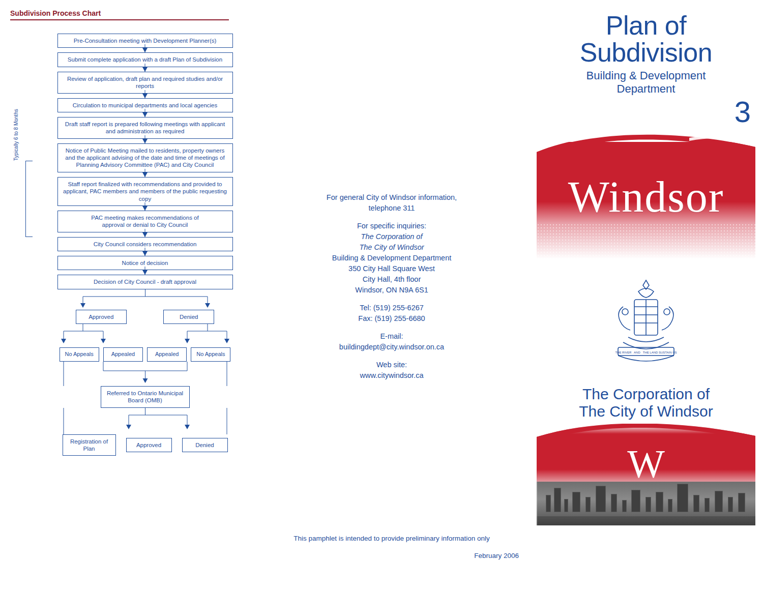Subdivision Process Chart
Typically 6 to 8 Months
Pre-Consultation meeting with Development Planner(s)
Submit complete application with a draft Plan of Subdivision
Review of application, draft plan and required studies and/or reports
Circulation to municipal departments and local agencies
Draft staff report is prepared following meetings with applicant and administration as required
Notice of Public Meeting mailed to residents, property owners and the applicant advising of the date and time of meetings of Planning Advisory Committee (PAC) and City Council
Staff report finalized with recommendations and provided to applicant, PAC members and members of the public requesting copy
PAC meeting makes recommendations of
approval or denial to City Council
City Council considers recommendation
Notice of decision
Decision of City Council - draft approval
Approved
Denied
No Appeals
Appealed
Appealed
No Appeals
Referred to Ontario Municipal Board (OMB)
Registration of Plan
Approved
Denied
For general City of Windsor information,
telephone 311
For specific inquiries:
The Corporation of
The City of Windsor
Building & Development Department
350 City Hall Square West
City Hall, 4th floor
Windsor, ON N9A 6S1
Tel: (519) 255-6267
Fax: (519) 255-6680
E-mail:
buildingdept@city.windsor.on.ca
Web site:
www.citywindsor.ca
This pamphlet is intended to provide preliminary information only
February 2006
Plan of
Subdivision
Building & Development
Department
3
Windsor
THE RIVER AND THE LAND SUSTAIN US
The Corporation of
The City of Windsor
W